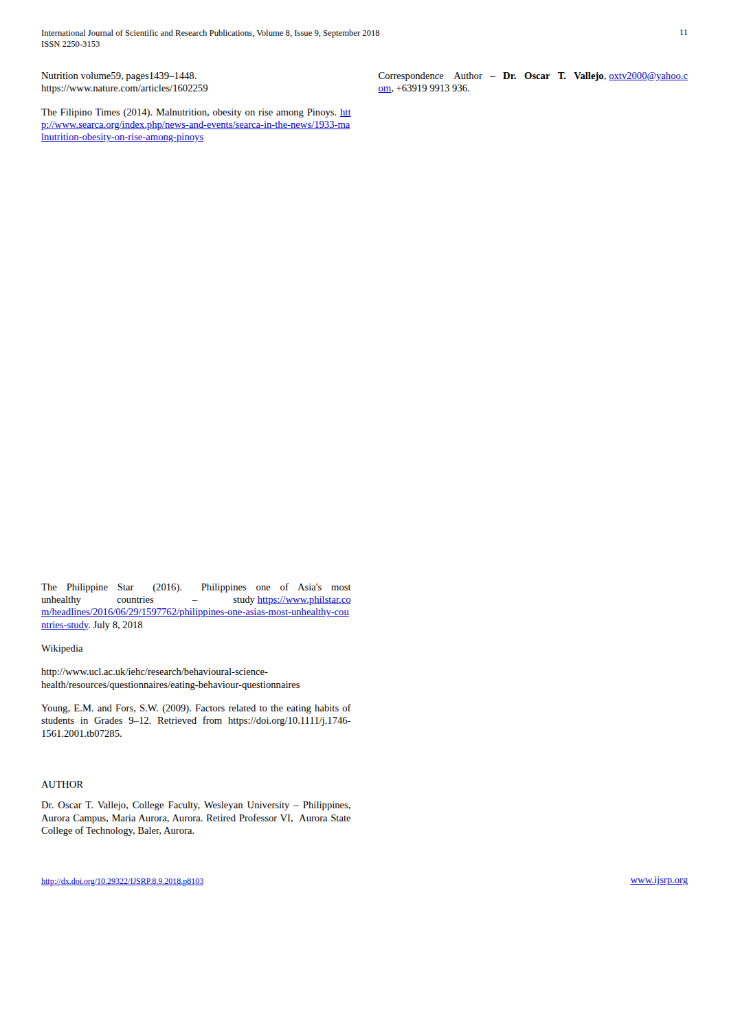International Journal of Scientific and Research Publications, Volume 8, Issue 9, September 2018
ISSN 2250-3153
11
Nutrition volume59, pages1439–1448.
https://www.nature.com/articles/1602259
The Filipino Times (2014). Malnutrition, obesity on rise among Pinoys. http://www.searca.org/index.php/news-and-events/searca-in-the-news/1933-malnutrition-obesity-on-rise-among-pinoys
The Philippine Star (2016). Philippines one of Asia's most unhealthy countries – study https://www.philstar.com/headlines/2016/06/29/1597762/philippines-one-asias-most-unhealthy-countries-study. July 8, 2018
Wikipedia
http://www.ucl.ac.uk/iehc/research/behavioural-science-health/resources/questionnaires/eating-behaviour-questionnaires
Young, E.M. and Fors, S.W. (2009). Factors related to the eating habits of students in Grades 9–12. Retrieved from https://doi.org/10.1111/j.1746-1561.2001.tb07285.
AUTHOR
Dr. Oscar T. Vallejo, College Faculty, Wesleyan University – Philippines, Aurora Campus, Maria Aurora, Aurora. Retired Professor VI, Aurora State College of Technology, Baler, Aurora.
Correspondence Author – Dr. Oscar T. Vallejo, oxtv2000@yahoo.com, +63919 9913 936.
http://dx.doi.org/10.29322/IJSRP.8.9.2018.p8103
www.ijsrp.org